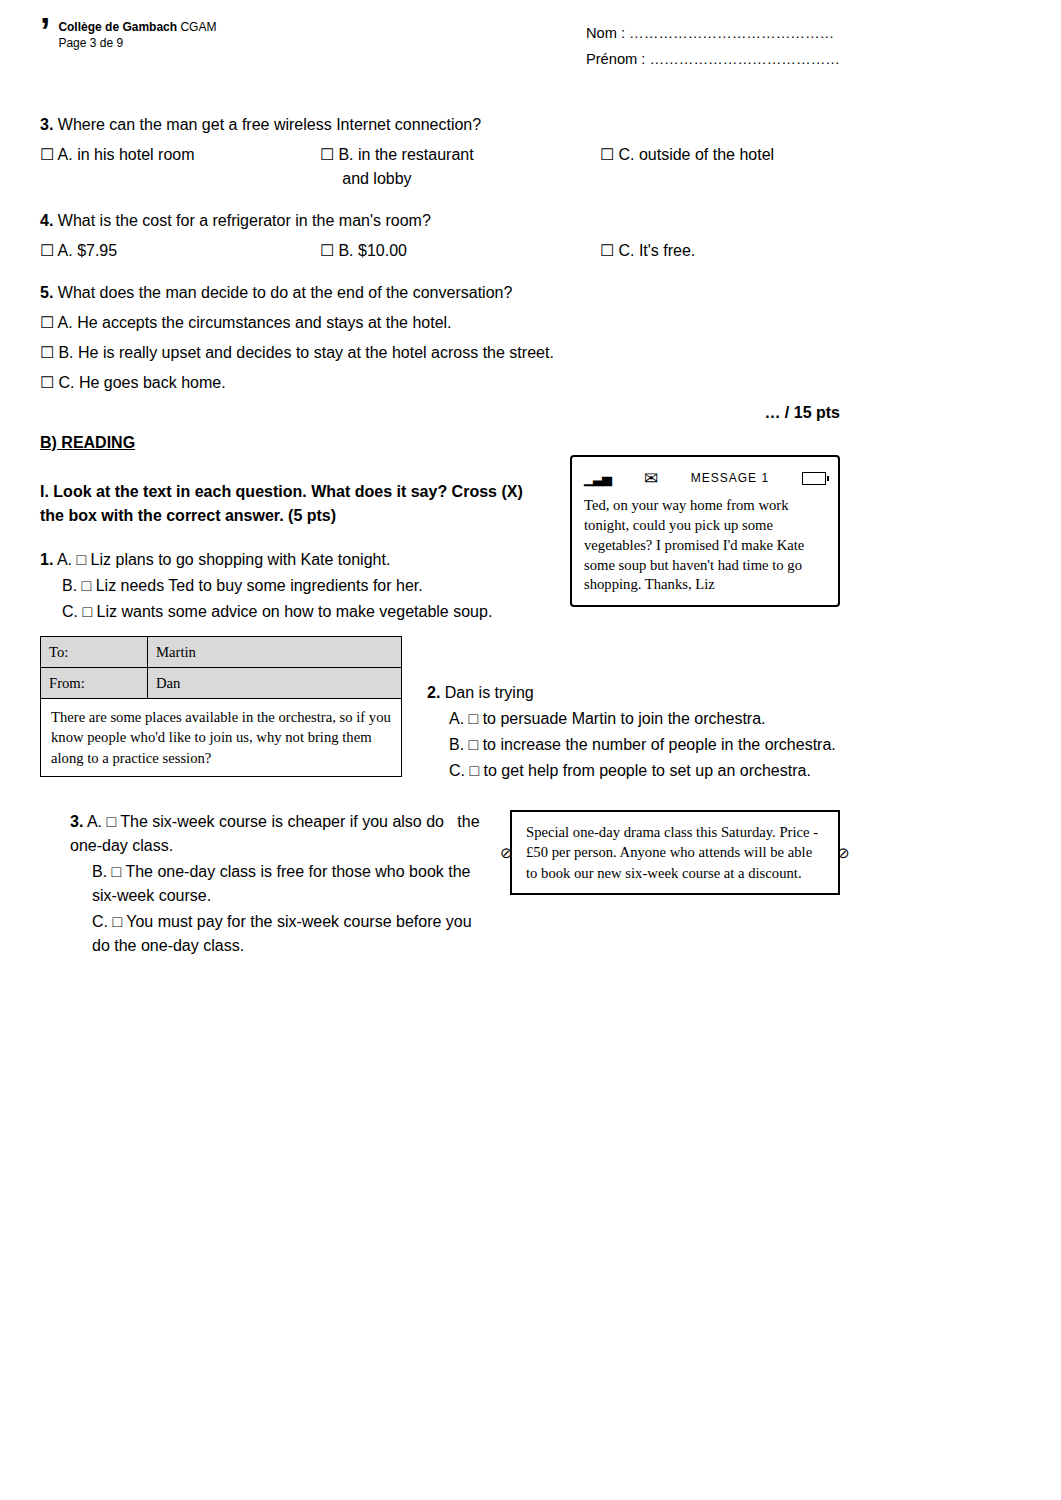’
Collège de Gambach CGAM
Page 3 de 9
Nom : ……………………………………
Prénom : …………………………………
3. Where can the man get a free wireless Internet connection?
☐ A. in his hotel room
☐ B. in the restaurant
and lobby
☐ C. outside of the hotel
4. What is the cost for a refrigerator in the man's room?
☐ A. $7.95
☐ B. $10.00
☐ C. It's free.
5. What does the man decide to do at the end of the conversation?
☐ A. He accepts the circumstances and stays at the hotel.
☐ B. He is really upset and decides to stay at the hotel across the street.
☐ C. He goes back home.
B) READING … / 15 pts
I. Look at the text in each question. What does it say? Cross (X) the box with the correct answer. (5 pts)
1. A. □ Liz plans to go shopping with Kate tonight.
B. □ Liz needs Ted to buy some ingredients for her.
C. □ Liz wants some advice on how to make vegetable soup.
▁▃▅ ✉ MESSAGE 1
Ted, on your way home from work tonight, could you pick up some vegetables? I promised I'd make Kate some soup but haven't had time to go shopping. Thanks, Liz
To:
Martin
From:
Dan
There are some places available in the orchestra, so if you know people who'd like to join us, why not bring them along to a practice session?
2. Dan is trying
A. □ to persuade Martin to join the orchestra.
B. □ to increase the number of people in the orchestra.
C. □ to get help from people to set up an orchestra.
3. A. □ The six-week course is cheaper if you also do the one-day class.
B. □ The one-day class is free for those who book the six-week course.
C. □ You must pay for the six-week course before you do the one-day class.
Special one-day drama class this Saturday. Price - £50 per person. Anyone who attends will be able to book our new six-week course at a discount.